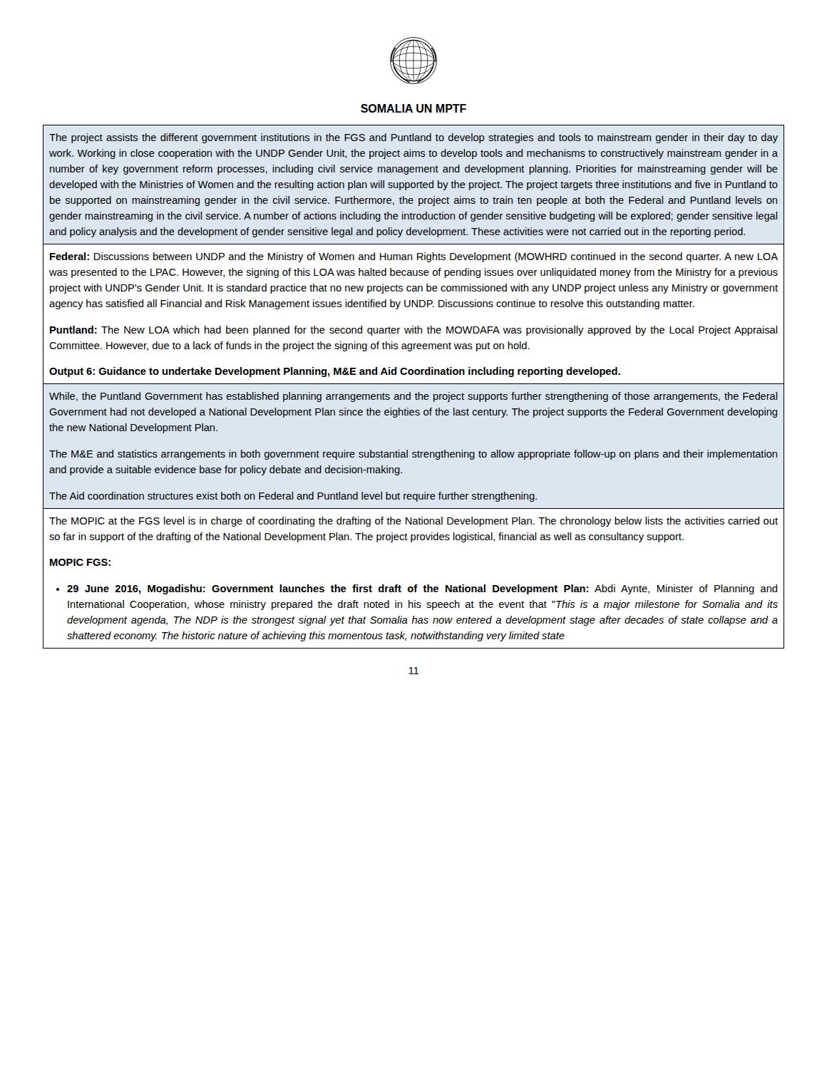SOMALIA UN MPTF
| The project assists the different government institutions in the FGS and Puntland to develop strategies and tools to mainstream gender in their day to day work. Working in close cooperation with the UNDP Gender Unit, the project aims to develop tools and mechanisms to constructively mainstream gender in a number of key government reform processes, including civil service management and development planning. Priorities for mainstreaming gender will be developed with the Ministries of Women and the resulting action plan will supported by the project. The project targets three institutions and five in Puntland to be supported on mainstreaming gender in the civil service. Furthermore, the project aims to train ten people at both the Federal and Puntland levels on gender mainstreaming in the civil service. A number of actions including the introduction of gender sensitive budgeting will be explored; gender sensitive legal and policy analysis and the development of gender sensitive legal and policy development. These activities were not carried out in the reporting period. |
| Federal: Discussions between UNDP and the Ministry of Women and Human Rights Development (MOWHRD continued in the second quarter. A new LOA was presented to the LPAC. However, the signing of this LOA was halted because of pending issues over unliquidated money from the Ministry for a previous project with UNDP's Gender Unit. It is standard practice that no new projects can be commissioned with any UNDP project unless any Ministry or government agency has satisfied all Financial and Risk Management issues identified by UNDP. Discussions continue to resolve this outstanding matter. Puntland: The New LOA which had been planned for the second quarter with the MOWDAFA was provisionally approved by the Local Project Appraisal Committee. However, due to a lack of funds in the project the signing of this agreement was put on hold. Output 6: Guidance to undertake Development Planning, M&E and Aid Coordination including reporting developed. |
| While, the Puntland Government has established planning arrangements and the project supports further strengthening of those arrangements, the Federal Government had not developed a National Development Plan since the eighties of the last century. The project supports the Federal Government developing the new National Development Plan. The M&E and statistics arrangements in both government require substantial strengthening to allow appropriate follow-up on plans and their implementation and provide a suitable evidence base for policy debate and decision-making. The Aid coordination structures exist both on Federal and Puntland level but require further strengthening. |
| The MOPIC at the FGS level is in charge of coordinating the drafting of the National Development Plan. The chronology below lists the activities carried out so far in support of the drafting of the National Development Plan. The project provides logistical, financial as well as consultancy support. MOPIC FGS: 29 June 2016, Mogadishu: Government launches the first draft of the National Development Plan: Abdi Aynte, Minister of Planning and International Cooperation, whose ministry prepared the draft noted in his speech at the event that " This is a major milestone for Somalia and its development agenda, The NDP is the strongest signal yet that Somalia has now entered a development stage after decades of state collapse and a shattered economy. The historic nature of achieving this momentous task, notwithstanding very limited state |
11